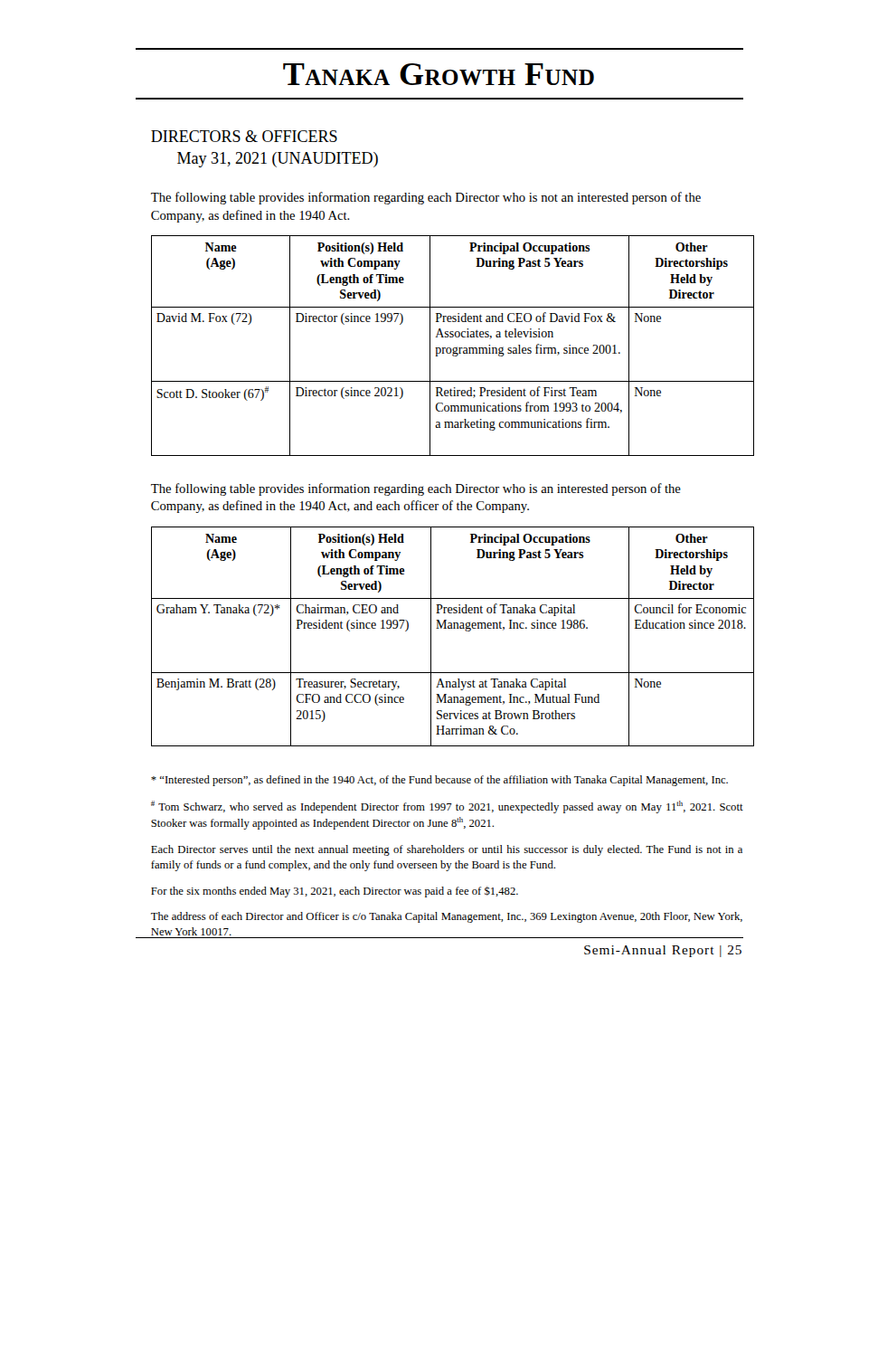Tanaka Growth Fund
DIRECTORS & OFFICERS May 31, 2021 (UNAUDITED)
The following table provides information regarding each Director who is not an interested person of the Company, as defined in the 1940 Act.
| Name (Age) | Position(s) Held with Company (Length of Time Served) | Principal Occupations During Past 5 Years | Other Directorships Held by Director |
| --- | --- | --- | --- |
| David M. Fox (72) | Director (since 1997) | President and CEO of David Fox & Associates, a television programming sales firm, since 2001. | None |
| Scott D. Stooker (67) # | Director (since 2021) | Retired; President of First Team Communications from 1993 to 2004, a marketing communications firm. | None |
The following table provides information regarding each Director who is an interested person of the Company, as defined in the 1940 Act, and each officer of the Company.
| Name (Age) | Position(s) Held with Company (Length of Time Served) | Principal Occupations During Past 5 Years | Other Directorships Held by Director |
| --- | --- | --- | --- |
| Graham Y. Tanaka (72)* | Chairman, CEO and President (since 1997) | President of Tanaka Capital Management, Inc. since 1986. | Council for Economic Education since 2018. |
| Benjamin M. Bratt (28) | Treasurer, Secretary, CFO and CCO (since 2015) | Analyst at Tanaka Capital Management, Inc., Mutual Fund Services at Brown Brothers Harriman & Co. | None |
* “Interested person”, as defined in the 1940 Act, of the Fund because of the affiliation with Tanaka Capital Management, Inc.
# Tom Schwarz, who served as Independent Director from 1997 to 2021, unexpectedly passed away on May 11th, 2021. Scott Stooker was formally appointed as Independent Director on June 8th, 2021.
Each Director serves until the next annual meeting of shareholders or until his successor is duly elected. The Fund is not in a family of funds or a fund complex, and the only fund overseen by the Board is the Fund.
For the six months ended May 31, 2021, each Director was paid a fee of $1,482.
The address of each Director and Officer is c/o Tanaka Capital Management, Inc., 369 Lexington Avenue, 20th Floor, New York, New York 10017.
Semi-Annual Report | 25